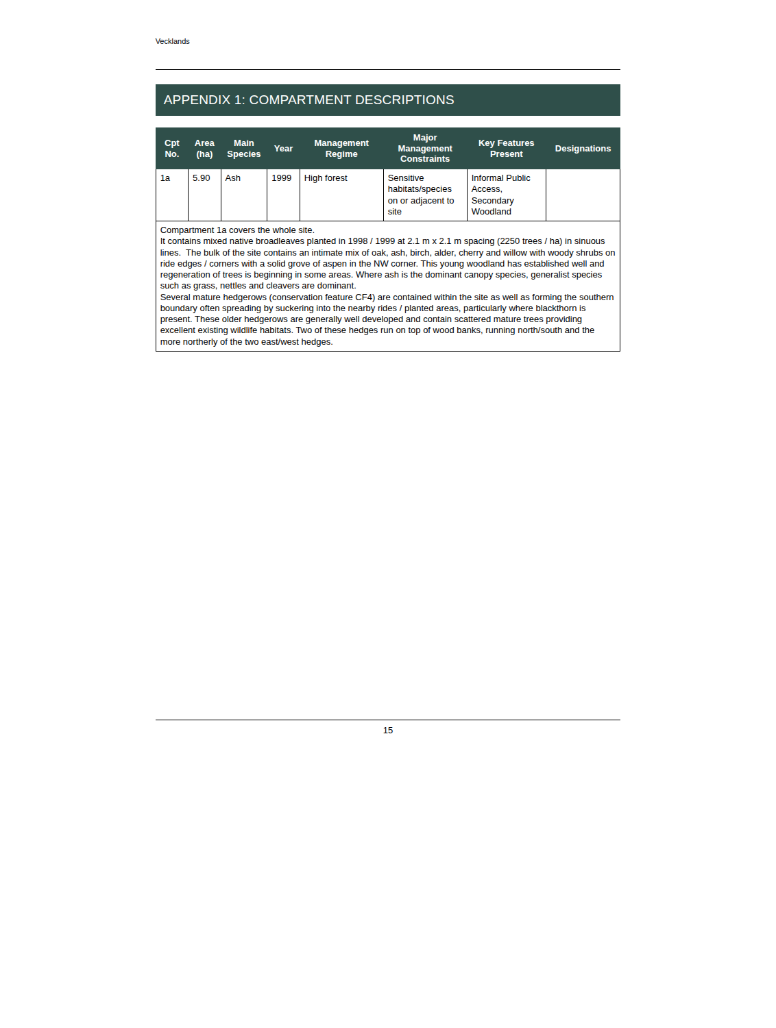Vecklands
APPENDIX 1: COMPARTMENT DESCRIPTIONS
| Cpt No. | Area (ha) | Main Species | Year | Management Regime | Major Management Constraints | Key Features Present | Designations |
| --- | --- | --- | --- | --- | --- | --- | --- |
| 1a | 5.90 | Ash | 1999 | High forest | Sensitive habitats/species on or adjacent to site | Informal Public Access, Secondary Woodland | |
| Compartment 1a covers the whole site. It contains mixed native broadleaves planted in 1998 / 1999 at 2.1 m x 2.1 m spacing (2250 trees / ha) in sinuous lines. The bulk of the site contains an intimate mix of oak, ash, birch, alder, cherry and willow with woody shrubs on ride edges / corners with a solid grove of aspen in the NW corner. This young woodland has established well and regeneration of trees is beginning in some areas. Where ash is the dominant canopy species, generalist species such as grass, nettles and cleavers are dominant. Several mature hedgerows (conservation feature CF4) are contained within the site as well as forming the southern boundary often spreading by suckering into the nearby rides / planted areas, particularly where blackthorn is present. These older hedgerows are generally well developed and contain scattered mature trees providing excellent existing wildlife habitats. Two of these hedges run on top of wood banks, running north/south and the more northerly of the two east/west hedges. |
15